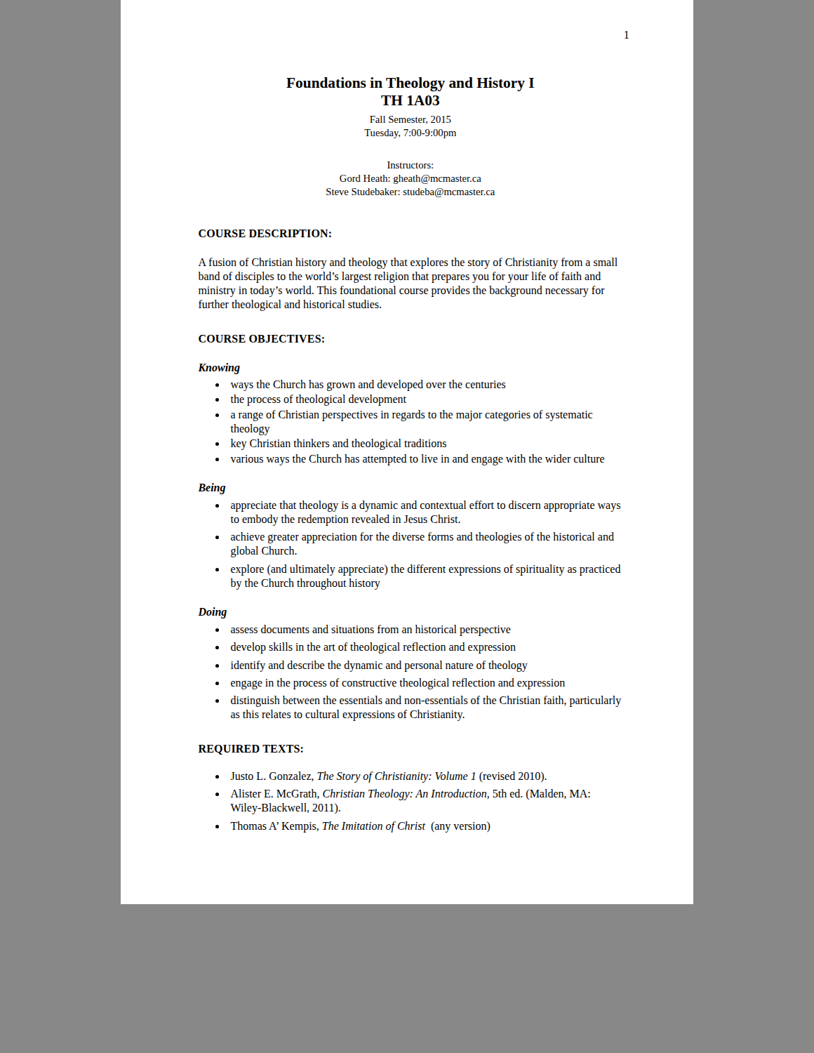1
Foundations in Theology and History ITH 1A03
Fall Semester, 2015
Tuesday, 7:00-9:00pm
Instructors:
Gord Heath: gheath@mcmaster.ca
Steve Studebaker: studeba@mcmaster.ca
COURSE DESCRIPTION:
A fusion of Christian history and theology that explores the story of Christianity from a small band of disciples to the world’s largest religion that prepares you for your life of faith and ministry in today’s world. This foundational course provides the background necessary for further theological and historical studies.
COURSE OBJECTIVES:
Knowing
ways the Church has grown and developed over the centuries
the process of theological development
a range of Christian perspectives in regards to the major categories of systematic theology
key Christian thinkers and theological traditions
various ways the Church has attempted to live in and engage with the wider culture
Being
appreciate that theology is a dynamic and contextual effort to discern appropriate ways to embody the redemption revealed in Jesus Christ.
achieve greater appreciation for the diverse forms and theologies of the historical and global Church.
explore (and ultimately appreciate) the different expressions of spirituality as practiced by the Church throughout history
Doing
assess documents and situations from an historical perspective
develop skills in the art of theological reflection and expression
identify and describe the dynamic and personal nature of theology
engage in the process of constructive theological reflection and expression
distinguish between the essentials and non-essentials of the Christian faith, particularly as this relates to cultural expressions of Christianity.
REQUIRED TEXTS:
Justo L. Gonzalez, The Story of Christianity: Volume 1 (revised 2010).
Alister E. McGrath, Christian Theology: An Introduction, 5th ed. (Malden, MA: Wiley-Blackwell, 2011).
Thomas A’ Kempis, The Imitation of Christ (any version)